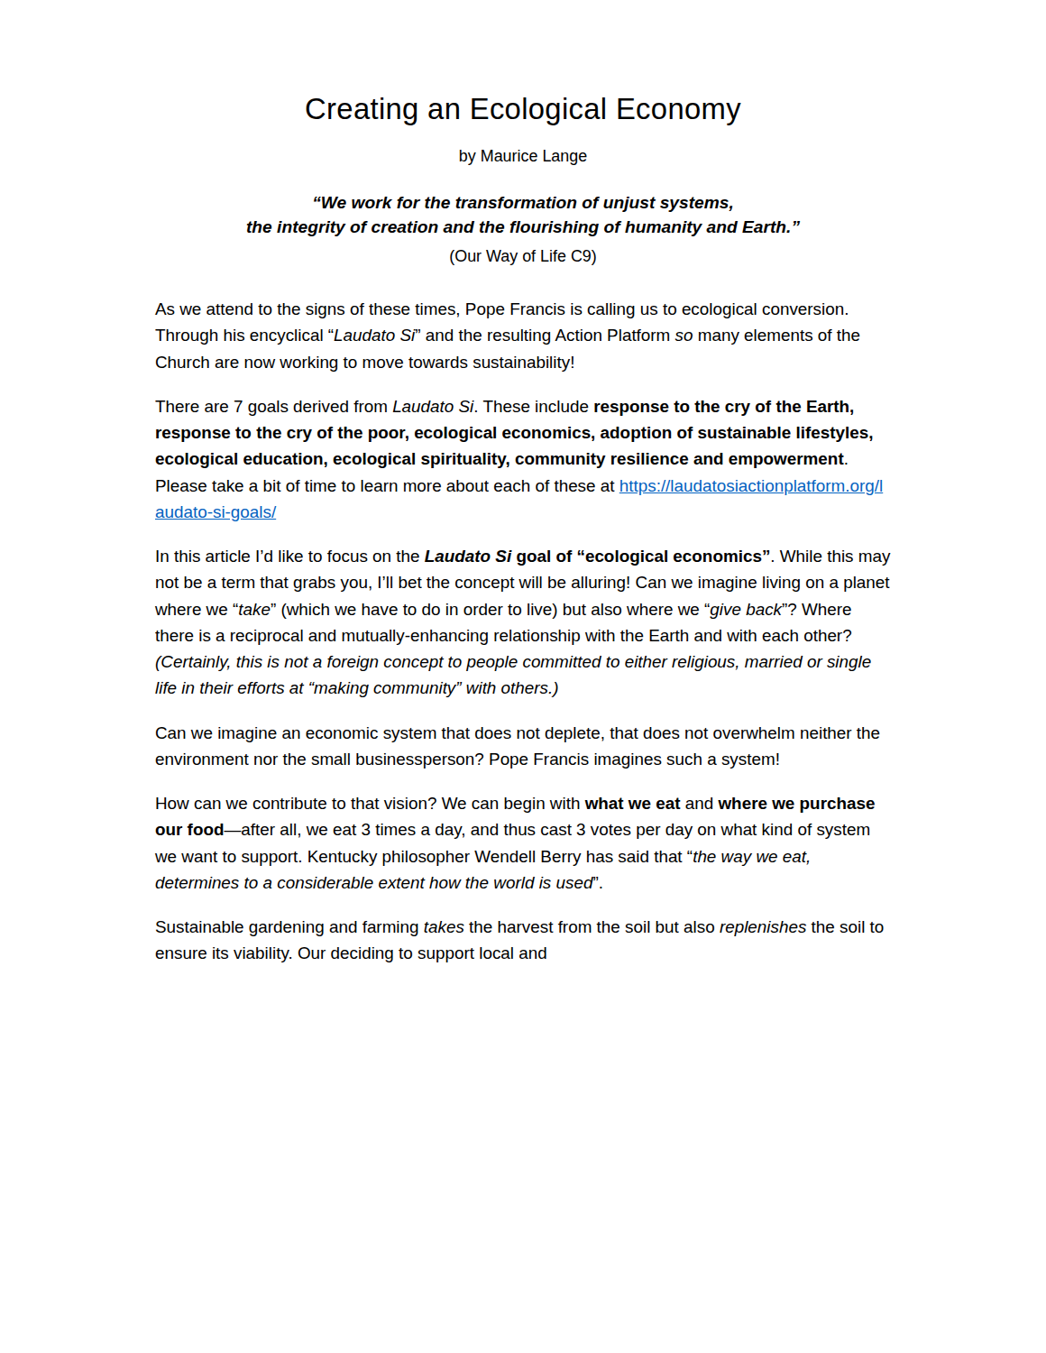Creating an Ecological Economy
by Maurice Lange
“We work for the transformation of unjust systems,
the integrity of creation and the flourishing of humanity and Earth.” (Our Way of Life C9)
As we attend to the signs of these times, Pope Francis is calling us to ecological conversion. Through his encyclical “Laudato Si” and the resulting Action Platform so many elements of the Church are now working to move towards sustainability!
There are 7 goals derived from Laudato Si. These include response to the cry of the Earth, response to the cry of the poor, ecological economics, adoption of sustainable lifestyles, ecological education, ecological spirituality, community resilience and empowerment. Please take a bit of time to learn more about each of these at https://laudatosiactionplatform.org/laudato-si-goals/
In this article I’d like to focus on the Laudato Si goal of “ecological economics”. While this may not be a term that grabs you, I’ll bet the concept will be alluring! Can we imagine living on a planet where we “take” (which we have to do in order to live) but also where we “give back”? Where there is a reciprocal and mutually-enhancing relationship with the Earth and with each other? (Certainly, this is not a foreign concept to people committed to either religious, married or single life in their efforts at “making community” with others.)
Can we imagine an economic system that does not deplete, that does not overwhelm neither the environment nor the small businessperson? Pope Francis imagines such a system!
How can we contribute to that vision? We can begin with what we eat and where we purchase our food—after all, we eat 3 times a day, and thus cast 3 votes per day on what kind of system we want to support. Kentucky philosopher Wendell Berry has said that “the way we eat, determines to a considerable extent how the world is used”.
Sustainable gardening and farming takes the harvest from the soil but also replenishes the soil to ensure its viability. Our deciding to support local and